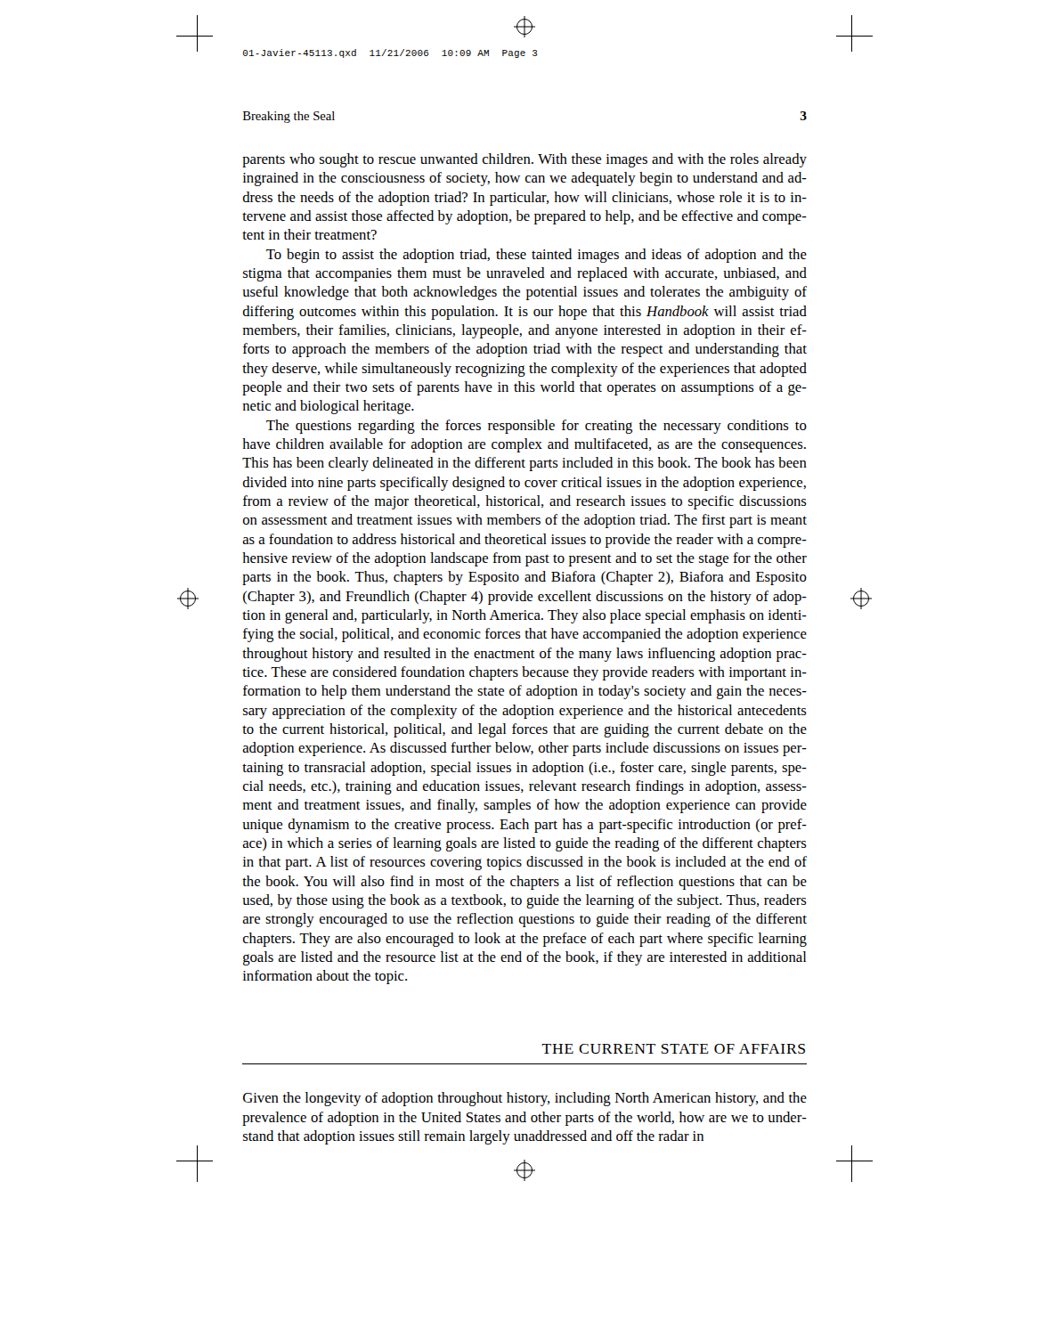01-Javier-45113.qxd 11/21/2006 10:09 AM Page 3
Breaking the Seal 3
parents who sought to rescue unwanted children. With these images and with the roles already ingrained in the consciousness of society, how can we adequately begin to understand and address the needs of the adoption triad? In particular, how will clinicians, whose role it is to intervene and assist those affected by adoption, be prepared to help, and be effective and competent in their treatment?
To begin to assist the adoption triad, these tainted images and ideas of adoption and the stigma that accompanies them must be unraveled and replaced with accurate, unbiased, and useful knowledge that both acknowledges the potential issues and tolerates the ambiguity of differing outcomes within this population. It is our hope that this Handbook will assist triad members, their families, clinicians, laypeople, and anyone interested in adoption in their efforts to approach the members of the adoption triad with the respect and understanding that they deserve, while simultaneously recognizing the complexity of the experiences that adopted people and their two sets of parents have in this world that operates on assumptions of a genetic and biological heritage.
The questions regarding the forces responsible for creating the necessary conditions to have children available for adoption are complex and multifaceted, as are the consequences. This has been clearly delineated in the different parts included in this book. The book has been divided into nine parts specifically designed to cover critical issues in the adoption experience, from a review of the major theoretical, historical, and research issues to specific discussions on assessment and treatment issues with members of the adoption triad. The first part is meant as a foundation to address historical and theoretical issues to provide the reader with a comprehensive review of the adoption landscape from past to present and to set the stage for the other parts in the book. Thus, chapters by Esposito and Biafora (Chapter 2), Biafora and Esposito (Chapter 3), and Freundlich (Chapter 4) provide excellent discussions on the history of adoption in general and, particularly, in North America. They also place special emphasis on identifying the social, political, and economic forces that have accompanied the adoption experience throughout history and resulted in the enactment of the many laws influencing adoption practice. These are considered foundation chapters because they provide readers with important information to help them understand the state of adoption in today's society and gain the necessary appreciation of the complexity of the adoption experience and the historical antecedents to the current historical, political, and legal forces that are guiding the current debate on the adoption experience. As discussed further below, other parts include discussions on issues pertaining to transracial adoption, special issues in adoption (i.e., foster care, single parents, special needs, etc.), training and education issues, relevant research findings in adoption, assessment and treatment issues, and finally, samples of how the adoption experience can provide unique dynamism to the creative process. Each part has a part-specific introduction (or preface) in which a series of learning goals are listed to guide the reading of the different chapters in that part. A list of resources covering topics discussed in the book is included at the end of the book. You will also find in most of the chapters a list of reflection questions that can be used, by those using the book as a textbook, to guide the learning of the subject. Thus, readers are strongly encouraged to use the reflection questions to guide their reading of the different chapters. They are also encouraged to look at the preface of each part where specific learning goals are listed and the resource list at the end of the book, if they are interested in additional information about the topic.
The Current State of Affairs
Given the longevity of adoption throughout history, including North American history, and the prevalence of adoption in the United States and other parts of the world, how are we to understand that adoption issues still remain largely unaddressed and off the radar in